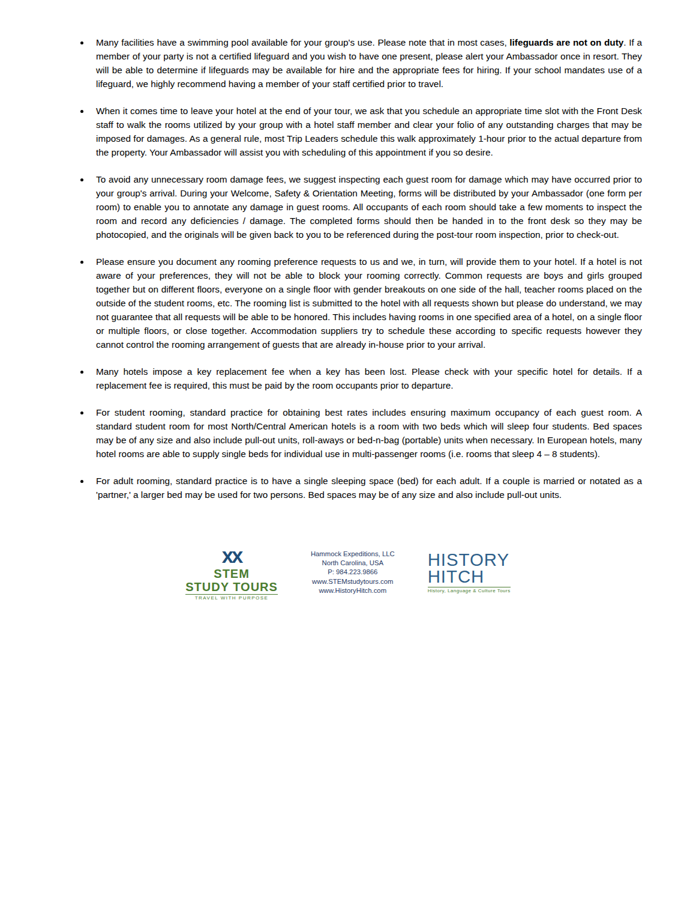Many facilities have a swimming pool available for your group's use. Please note that in most cases, lifeguards are not on duty. If a member of your party is not a certified lifeguard and you wish to have one present, please alert your Ambassador once in resort. They will be able to determine if lifeguards may be available for hire and the appropriate fees for hiring. If your school mandates use of a lifeguard, we highly recommend having a member of your staff certified prior to travel.
When it comes time to leave your hotel at the end of your tour, we ask that you schedule an appropriate time slot with the Front Desk staff to walk the rooms utilized by your group with a hotel staff member and clear your folio of any outstanding charges that may be imposed for damages. As a general rule, most Trip Leaders schedule this walk approximately 1-hour prior to the actual departure from the property. Your Ambassador will assist you with scheduling of this appointment if you so desire.
To avoid any unnecessary room damage fees, we suggest inspecting each guest room for damage which may have occurred prior to your group's arrival. During your Welcome, Safety & Orientation Meeting, forms will be distributed by your Ambassador (one form per room) to enable you to annotate any damage in guest rooms. All occupants of each room should take a few moments to inspect the room and record any deficiencies / damage. The completed forms should then be handed in to the front desk so they may be photocopied, and the originals will be given back to you to be referenced during the post-tour room inspection, prior to check-out.
Please ensure you document any rooming preference requests to us and we, in turn, will provide them to your hotel. If a hotel is not aware of your preferences, they will not be able to block your rooming correctly. Common requests are boys and girls grouped together but on different floors, everyone on a single floor with gender breakouts on one side of the hall, teacher rooms placed on the outside of the student rooms, etc. The rooming list is submitted to the hotel with all requests shown but please do understand, we may not guarantee that all requests will be able to be honored. This includes having rooms in one specified area of a hotel, on a single floor or multiple floors, or close together. Accommodation suppliers try to schedule these according to specific requests however they cannot control the rooming arrangement of guests that are already in-house prior to your arrival.
Many hotels impose a key replacement fee when a key has been lost. Please check with your specific hotel for details. If a replacement fee is required, this must be paid by the room occupants prior to departure.
For student rooming, standard practice for obtaining best rates includes ensuring maximum occupancy of each guest room. A standard student room for most North/Central American hotels is a room with two beds which will sleep four students. Bed spaces may be of any size and also include pull-out units, roll-aways or bed-n-bag (portable) units when necessary. In European hotels, many hotel rooms are able to supply single beds for individual use in multi-passenger rooms (i.e. rooms that sleep 4 – 8 students).
For adult rooming, standard practice is to have a single sleeping space (bed) for each adult. If a couple is married or notated as a 'partner,' a larger bed may be used for two persons. Bed spaces may be of any size and also include pull-out units.
xx
STEM
STUDY TOURS
TRAVEL WITH PURPOSE
Hammock Expeditions, LLC
North Carolina, USA
P: 984.223.9866
www.STEMstudytours.com
www.HistoryHitch.com
HISTORY
HITCH
History, Language & Culture Tours